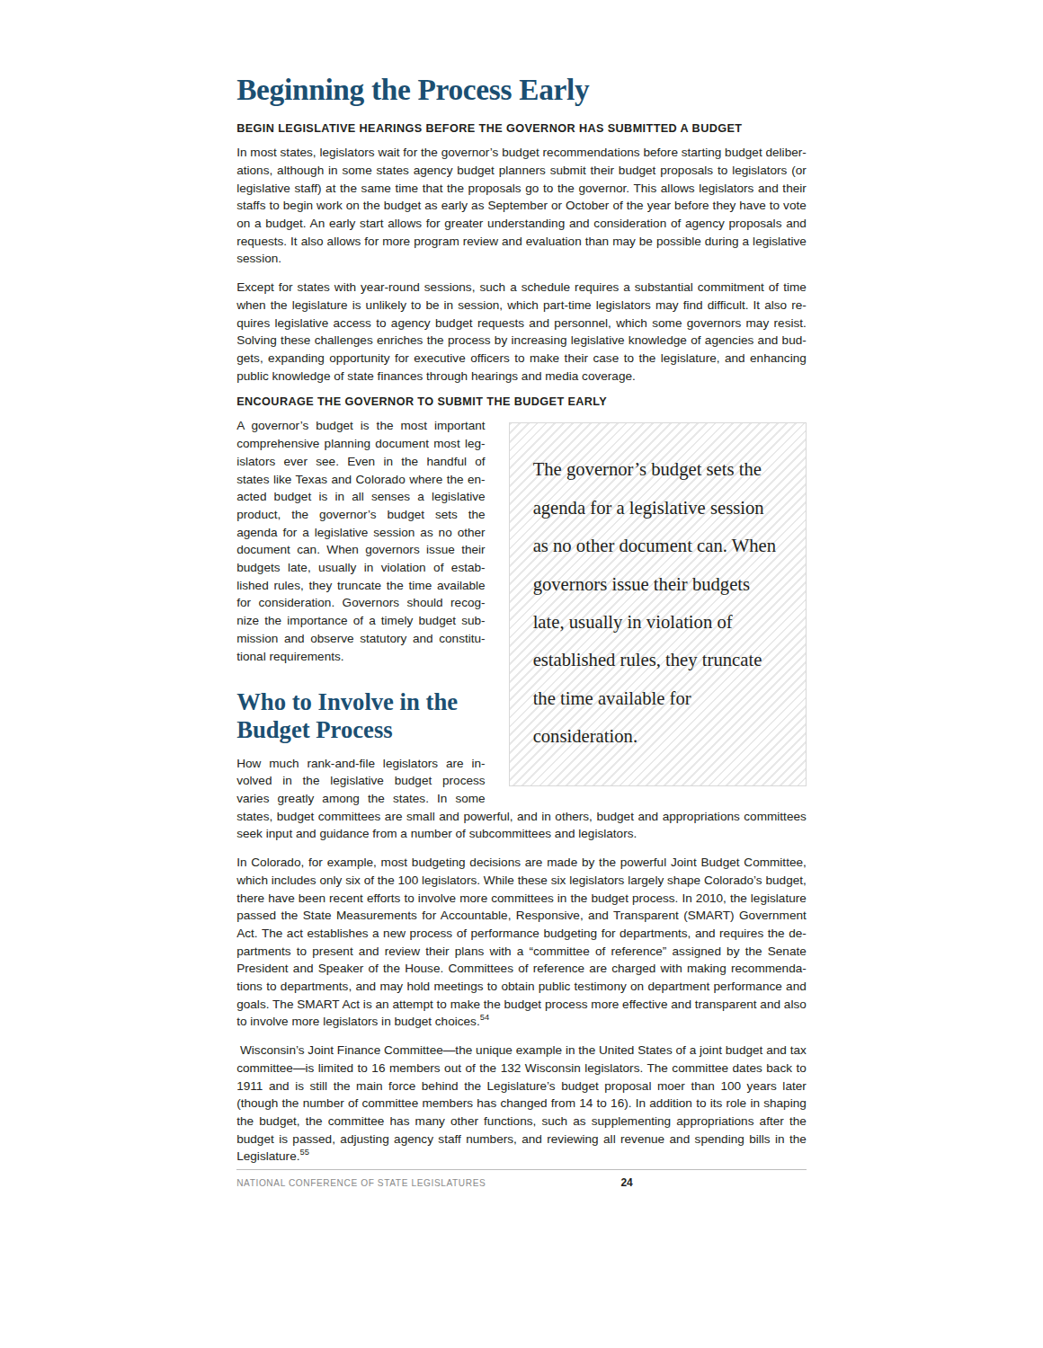Beginning the Process Early
BEGIN LEGISLATIVE HEARINGS BEFORE THE GOVERNOR HAS SUBMITTED A BUDGET
In most states, legislators wait for the governor’s budget recommendations before starting budget deliberations, although in some states agency budget planners submit their budget proposals to legislators (or legislative staff) at the same time that the proposals go to the governor. This allows legislators and their staffs to begin work on the budget as early as September or October of the year before they have to vote on a budget. An early start allows for greater understanding and consideration of agency proposals and requests. It also allows for more program review and evaluation than may be possible during a legislative session.
Except for states with year-round sessions, such a schedule requires a substantial commitment of time when the legislature is unlikely to be in session, which part-time legislators may find difficult. It also requires legislative access to agency budget requests and personnel, which some governors may resist. Solving these challenges enriches the process by increasing legislative knowledge of agencies and budgets, expanding opportunity for executive officers to make their case to the legislature, and enhancing public knowledge of state finances through hearings and media coverage.
ENCOURAGE THE GOVERNOR TO SUBMIT THE BUDGET EARLY
The governor’s budget sets the agenda for a legislative session as no other document can. When governors issue their budgets late, usually in violation of established rules, they truncate the time available for consideration.
A governor’s budget is the most important comprehensive planning document most legislators ever see. Even in the handful of states like Texas and Colorado where the enacted budget is in all senses a legislative product, the governor’s budget sets the agenda for a legislative session as no other document can. When governors issue their budgets late, usually in violation of established rules, they truncate the time available for consideration. Governors should recognize the importance of a timely budget submission and observe statutory and constitutional requirements.
Who to Involve in the
Budget Process
How much rank-and-file legislators are involved in the legislative budget process varies greatly among the states. In some states, budget committees are small and powerful, and in others, budget and appropriations committees seek input and guidance from a number of subcommittees and legislators.
In Colorado, for example, most budgeting decisions are made by the powerful Joint Budget Committee, which includes only six of the 100 legislators. While these six legislators largely shape Colorado’s budget, there have been recent efforts to involve more committees in the budget process. In 2010, the legislature passed the State Measurements for Accountable, Responsive, and Transparent (SMART) Government Act. The act establishes a new process of performance budgeting for departments, and requires the departments to present and review their plans with a “committee of reference” assigned by the Senate President and Speaker of the House. Committees of reference are charged with making recommendations to departments, and may hold meetings to obtain public testimony on department performance and goals. The SMART Act is an attempt to make the budget process more effective and transparent and also to involve more legislators in budget choices.54
Wisconsin’s Joint Finance Committee—the unique example in the United States of a joint budget and tax committee—is limited to 16 members out of the 132 Wisconsin legislators. The committee dates back to 1911 and is still the main force behind the Legislature’s budget proposal moer than 100 years later (though the number of committee members has changed from 14 to 16). In addition to its role in shaping the budget, the committee has many other functions, such as supplementing appropriations after the budget is passed, adjusting agency staff numbers, and reviewing all revenue and spending bills in the Legislature.55
NATIONAL CONFERENCE OF STATE LEGISLATURES 24